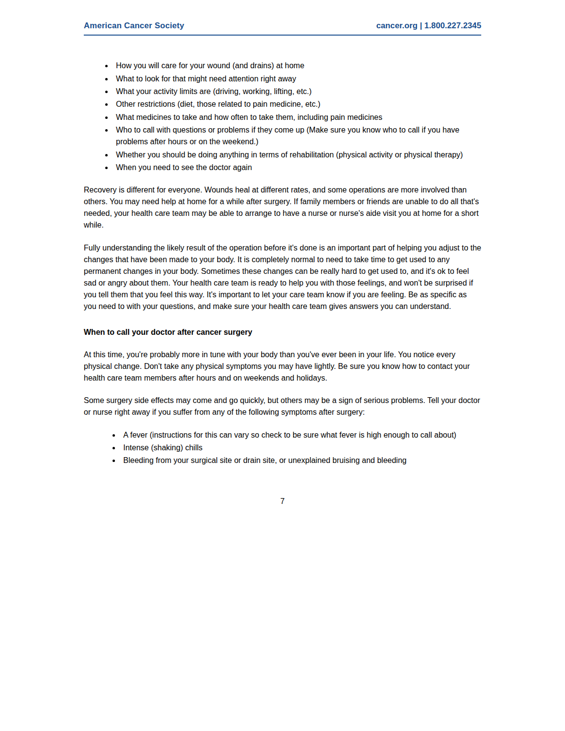American Cancer Society cancer.org | 1.800.227.2345
How you will care for your wound (and drains) at home
What to look for that might need attention right away
What your activity limits are (driving, working, lifting, etc.)
Other restrictions (diet, those related to pain medicine, etc.)
What medicines to take and how often to take them, including pain medicines
Who to call with questions or problems if they come up (Make sure you know who to call if you have problems after hours or on the weekend.)
Whether you should be doing anything in terms of rehabilitation (physical activity or physical therapy)
When you need to see the doctor again
Recovery is different for everyone. Wounds heal at different rates, and some operations are more involved than others. You may need help at home for a while after surgery. If family members or friends are unable to do all that's needed, your health care team may be able to arrange to have a nurse or nurse's aide visit you at home for a short while.
Fully understanding the likely result of the operation before it's done is an important part of helping you adjust to the changes that have been made to your body. It is completely normal to need to take time to get used to any permanent changes in your body. Sometimes these changes can be really hard to get used to, and it's ok to feel sad or angry about them. Your health care team is ready to help you with those feelings, and won't be surprised if you tell them that you feel this way. It's important to let your care team know if you are feeling. Be as specific as you need to with your questions, and make sure your health care team gives answers you can understand.
When to call your doctor after cancer surgery
At this time, you're probably more in tune with your body than you've ever been in your life. You notice every physical change. Don't take any physical symptoms you may have lightly. Be sure you know how to contact your health care team members after hours and on weekends and holidays.
Some surgery side effects may come and go quickly, but others may be a sign of serious problems. Tell your doctor or nurse right away if you suffer from any of the following symptoms after surgery:
A fever (instructions for this can vary so check to be sure what fever is high enough to call about)
Intense (shaking) chills
Bleeding from your surgical site or drain site, or unexplained bruising and bleeding
7